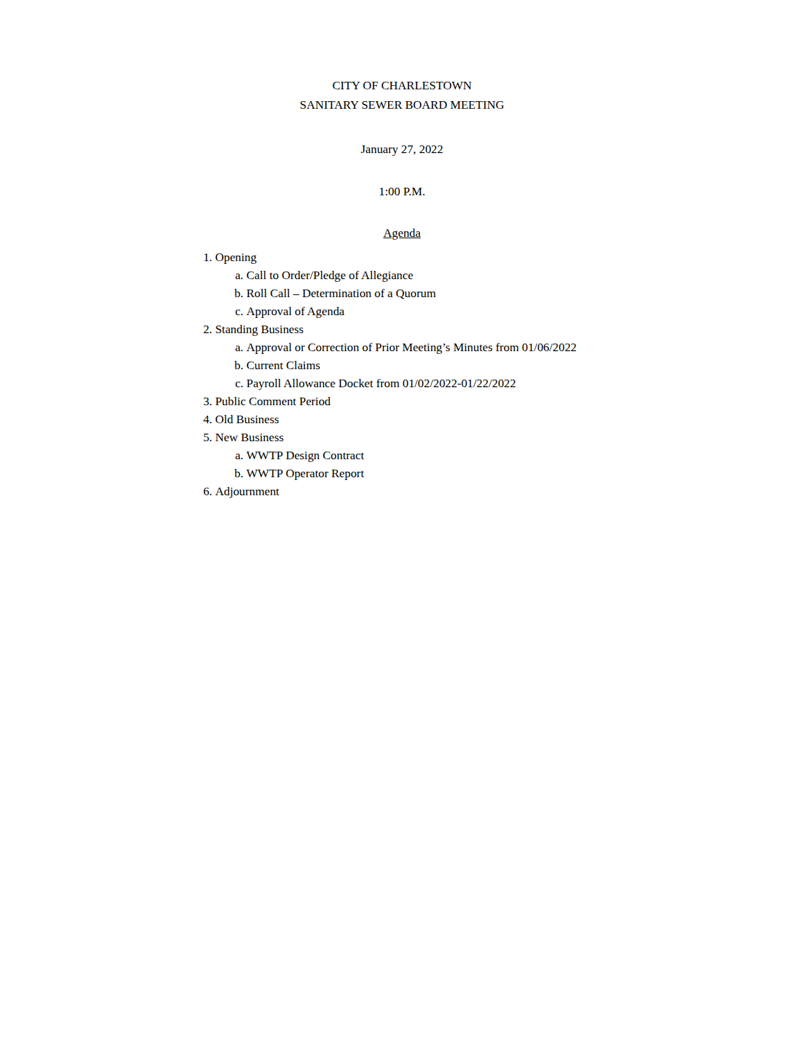CITY OF CHARLESTOWN
SANITARY SEWER BOARD MEETING
January 27, 2022
1:00 P.M.
Agenda
Opening
Call to Order/Pledge of Allegiance
Roll Call – Determination of a Quorum
Approval of Agenda
Standing Business
Approval or Correction of Prior Meeting’s Minutes from 01/06/2022
Current Claims
Payroll Allowance Docket from 01/02/2022-01/22/2022
Public Comment Period
Old Business
New Business
WWTP Design Contract
WWTP Operator Report
Adjournment